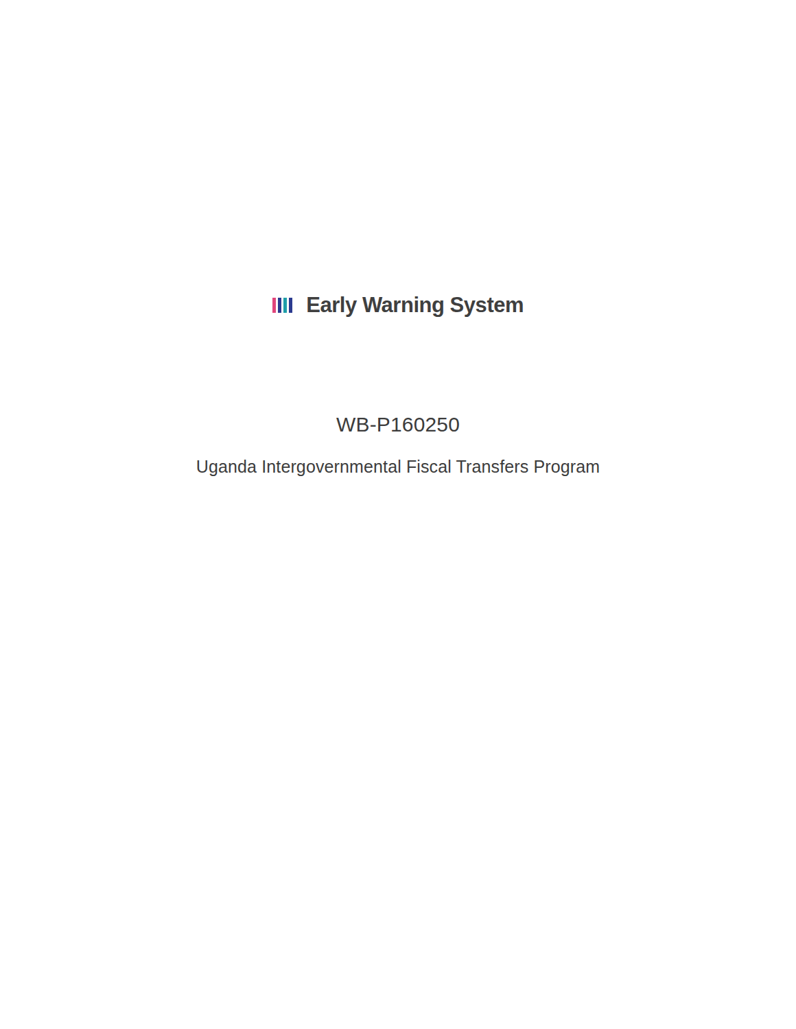Early Warning System
WB-P160250
Uganda Intergovernmental Fiscal Transfers Program